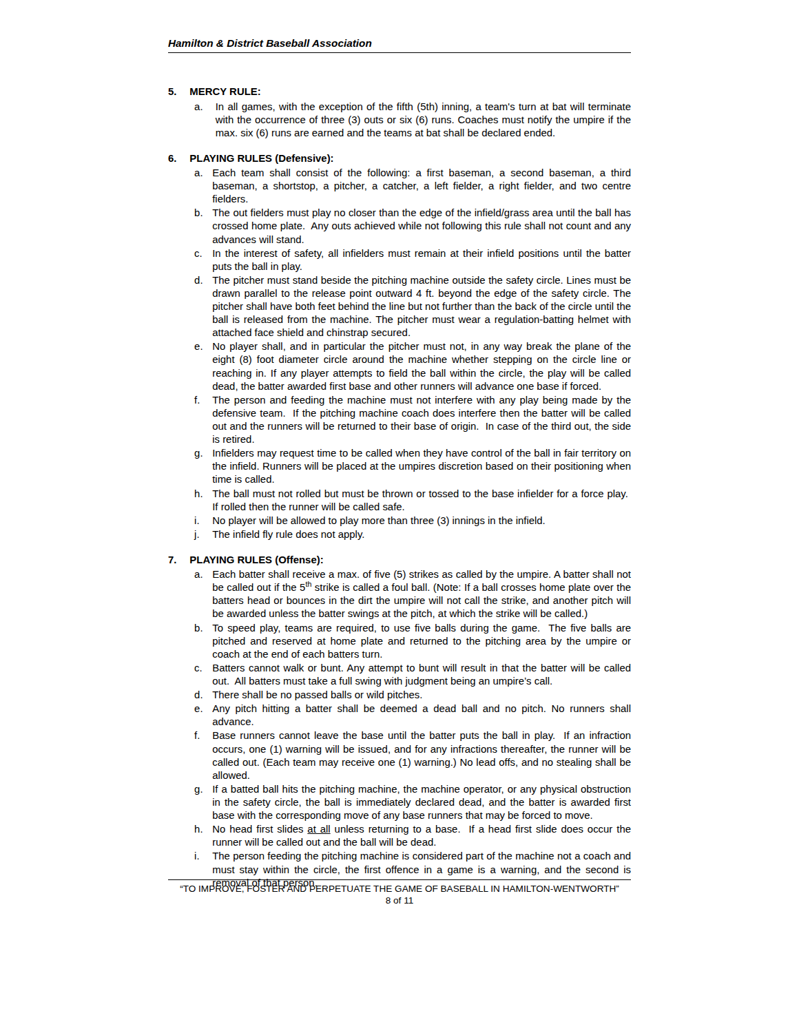Hamilton & District Baseball Association
5. MERCY RULE:
a. In all games, with the exception of the fifth (5th) inning, a team's turn at bat will terminate with the occurrence of three (3) outs or six (6) runs. Coaches must notify the umpire if the max. six (6) runs are earned and the teams at bat shall be declared ended.
6. PLAYING RULES (Defensive):
a. Each team shall consist of the following: a first baseman, a second baseman, a third baseman, a shortstop, a pitcher, a catcher, a left fielder, a right fielder, and two centre fielders.
b. The out fielders must play no closer than the edge of the infield/grass area until the ball has crossed home plate. Any outs achieved while not following this rule shall not count and any advances will stand.
c. In the interest of safety, all infielders must remain at their infield positions until the batter puts the ball in play.
d. The pitcher must stand beside the pitching machine outside the safety circle. Lines must be drawn parallel to the release point outward 4 ft. beyond the edge of the safety circle. The pitcher shall have both feet behind the line but not further than the back of the circle until the ball is released from the machine. The pitcher must wear a regulation-batting helmet with attached face shield and chinstrap secured.
e. No player shall, and in particular the pitcher must not, in any way break the plane of the eight (8) foot diameter circle around the machine whether stepping on the circle line or reaching in. If any player attempts to field the ball within the circle, the play will be called dead, the batter awarded first base and other runners will advance one base if forced.
f. The person and feeding the machine must not interfere with any play being made by the defensive team. If the pitching machine coach does interfere then the batter will be called out and the runners will be returned to their base of origin. In case of the third out, the side is retired.
g. Infielders may request time to be called when they have control of the ball in fair territory on the infield. Runners will be placed at the umpires discretion based on their positioning when time is called.
h. The ball must not rolled but must be thrown or tossed to the base infielder for a force play. If rolled then the runner will be called safe.
i. No player will be allowed to play more than three (3) innings in the infield.
j. The infield fly rule does not apply.
7. PLAYING RULES (Offense):
a. Each batter shall receive a max. of five (5) strikes as called by the umpire. A batter shall not be called out if the 5th strike is called a foul ball. (Note: If a ball crosses home plate over the batters head or bounces in the dirt the umpire will not call the strike, and another pitch will be awarded unless the batter swings at the pitch, at which the strike will be called.)
b. To speed play, teams are required, to use five balls during the game. The five balls are pitched and reserved at home plate and returned to the pitching area by the umpire or coach at the end of each batters turn.
c. Batters cannot walk or bunt. Any attempt to bunt will result in that the batter will be called out. All batters must take a full swing with judgment being an umpire’s call.
d. There shall be no passed balls or wild pitches.
e. Any pitch hitting a batter shall be deemed a dead ball and no pitch. No runners shall advance.
f. Base runners cannot leave the base until the batter puts the ball in play. If an infraction occurs, one (1) warning will be issued, and for any infractions thereafter, the runner will be called out. (Each team may receive one (1) warning.) No lead offs, and no stealing shall be allowed.
g. If a batted ball hits the pitching machine, the machine operator, or any physical obstruction in the safety circle, the ball is immediately declared dead, and the batter is awarded first base with the corresponding move of any base runners that may be forced to move.
h. No head first slides at all unless returning to a base. If a head first slide does occur the runner will be called out and the ball will be dead.
i. The person feeding the pitching machine is considered part of the machine not a coach and must stay within the circle, the first offence in a game is a warning, and the second is removal of that person.
“TO IMPROVE, FOSTER AND PERPETUATE THE GAME OF BASEBALL IN HAMILTON-WENTWORTH” 8 of 11